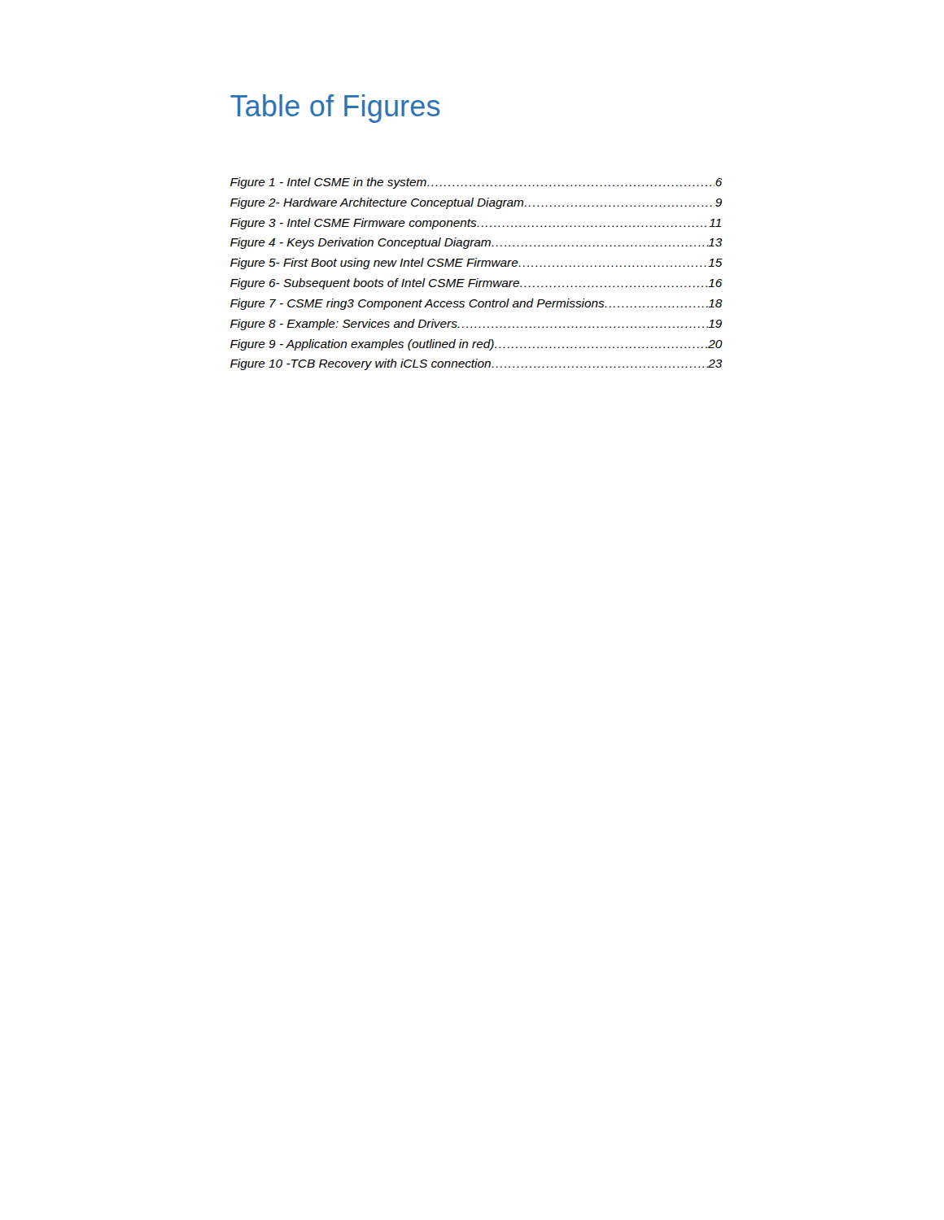Table of Figures
Figure 1 - Intel CSME in the system................................................................................................................................. 6 Figure 2- Hardware Architecture Conceptual Diagram................................................................................................................................. 9 Figure 3 - Intel CSME Firmware components................................................................................................................................. 11 Figure 4 - Keys Derivation Conceptual Diagram................................................................................................................................. 13 Figure 5- First Boot using new Intel CSME Firmware................................................................................................................................. 15 Figure 6- Subsequent boots of Intel CSME Firmware................................................................................................................................. 16 Figure 7 - CSME ring3 Component Access Control and Permissions................................................................................................................................. 18 Figure 8 - Example: Services and Drivers................................................................................................................................. 19 Figure 9 - Application examples (outlined in red)................................................................................................................................. 20 Figure 10 -TCB Recovery with iCLS connection................................................................................................................................. 23